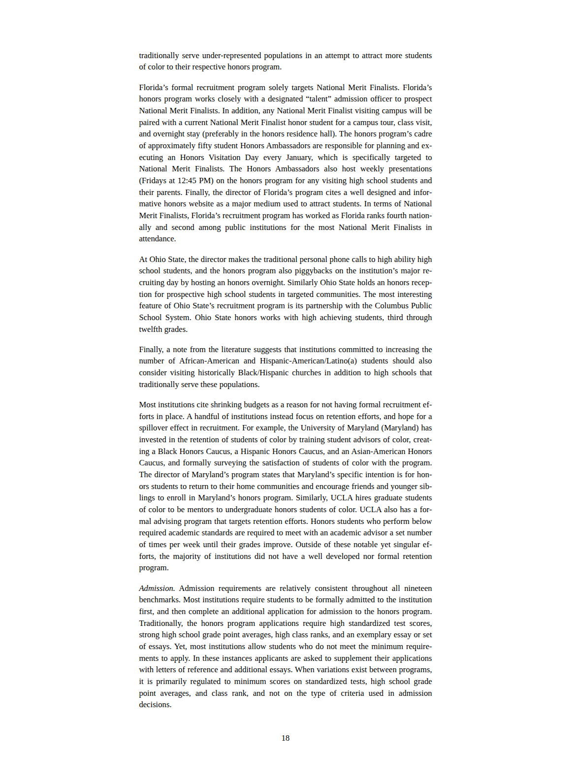traditionally serve under-represented populations in an attempt to attract more students of color to their respective honors program.
Florida’s formal recruitment program solely targets National Merit Finalists. Florida’s honors program works closely with a designated “talent” admission officer to prospect National Merit Finalists. In addition, any National Merit Finalist visiting campus will be paired with a current National Merit Finalist honor student for a campus tour, class visit, and overnight stay (preferably in the honors residence hall). The honors program’s cadre of approximately fifty student Honors Ambassadors are responsible for planning and executing an Honors Visitation Day every January, which is specifically targeted to National Merit Finalists. The Honors Ambassadors also host weekly presentations (Fridays at 12:45 PM) on the honors program for any visiting high school students and their parents. Finally, the director of Florida’s program cites a well designed and informative honors website as a major medium used to attract students. In terms of National Merit Finalists, Florida’s recruitment program has worked as Florida ranks fourth nationally and second among public institutions for the most National Merit Finalists in attendance.
At Ohio State, the director makes the traditional personal phone calls to high ability high school students, and the honors program also piggybacks on the institution’s major recruiting day by hosting an honors overnight. Similarly Ohio State holds an honors reception for prospective high school students in targeted communities. The most interesting feature of Ohio State’s recruitment program is its partnership with the Columbus Public School System. Ohio State honors works with high achieving students, third through twelfth grades.
Finally, a note from the literature suggests that institutions committed to increasing the number of African-American and Hispanic-American/Latino(a) students should also consider visiting historically Black/Hispanic churches in addition to high schools that traditionally serve these populations.
Most institutions cite shrinking budgets as a reason for not having formal recruitment efforts in place. A handful of institutions instead focus on retention efforts, and hope for a spillover effect in recruitment. For example, the University of Maryland (Maryland) has invested in the retention of students of color by training student advisors of color, creating a Black Honors Caucus, a Hispanic Honors Caucus, and an Asian-American Honors Caucus, and formally surveying the satisfaction of students of color with the program. The director of Maryland’s program states that Maryland’s specific intention is for honors students to return to their home communities and encourage friends and younger siblings to enroll in Maryland’s honors program. Similarly, UCLA hires graduate students of color to be mentors to undergraduate honors students of color. UCLA also has a formal advising program that targets retention efforts. Honors students who perform below required academic standards are required to meet with an academic advisor a set number of times per week until their grades improve. Outside of these notable yet singular efforts, the majority of institutions did not have a well developed nor formal retention program.
Admission. Admission requirements are relatively consistent throughout all nineteen benchmarks. Most institutions require students to be formally admitted to the institution first, and then complete an additional application for admission to the honors program. Traditionally, the honors program applications require high standardized test scores, strong high school grade point averages, high class ranks, and an exemplary essay or set of essays. Yet, most institutions allow students who do not meet the minimum requirements to apply. In these instances applicants are asked to supplement their applications with letters of reference and additional essays. When variations exist between programs, it is primarily regulated to minimum scores on standardized tests, high school grade point averages, and class rank, and not on the type of criteria used in admission decisions.
18